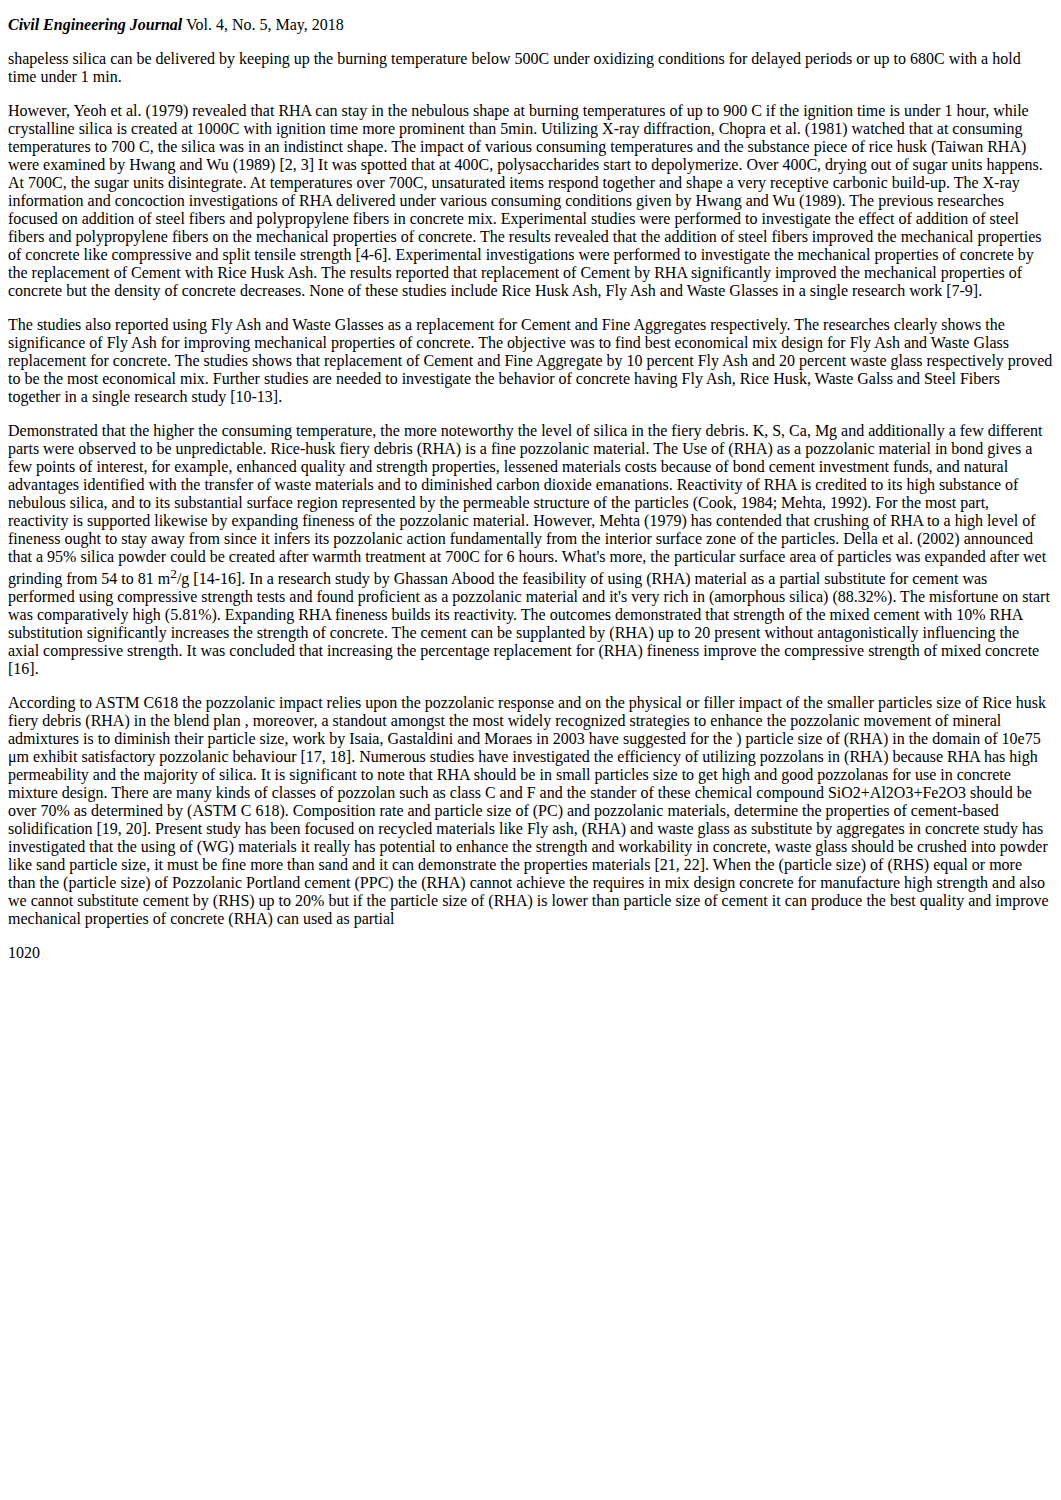Civil Engineering Journal Vol. 4, No. 5, May, 2018
shapeless silica can be delivered by keeping up the burning temperature below 500C under oxidizing conditions for delayed periods or up to 680C with a hold time under 1 min.
However, Yeoh et al. (1979) revealed that RHA can stay in the nebulous shape at burning temperatures of up to 900 C if the ignition time is under 1 hour, while crystalline silica is created at 1000C with ignition time more prominent than 5min. Utilizing X-ray diffraction, Chopra et al. (1981) watched that at consuming temperatures to 700 C, the silica was in an indistinct shape. The impact of various consuming temperatures and the substance piece of rice husk (Taiwan RHA) were examined by Hwang and Wu (1989) [2, 3] It was spotted that at 400C, polysaccharides start to depolymerize. Over 400C, drying out of sugar units happens. At 700C, the sugar units disintegrate. At temperatures over 700C, unsaturated items respond together and shape a very receptive carbonic build-up. The X-ray information and concoction investigations of RHA delivered under various consuming conditions given by Hwang and Wu (1989). The previous researches focused on addition of steel fibers and polypropylene fibers in concrete mix. Experimental studies were performed to investigate the effect of addition of steel fibers and polypropylene fibers on the mechanical properties of concrete. The results revealed that the addition of steel fibers improved the mechanical properties of concrete like compressive and split tensile strength [4-6]. Experimental investigations were performed to investigate the mechanical properties of concrete by the replacement of Cement with Rice Husk Ash. The results reported that replacement of Cement by RHA significantly improved the mechanical properties of concrete but the density of concrete decreases. None of these studies include Rice Husk Ash, Fly Ash and Waste Glasses in a single research work [7-9].
The studies also reported using Fly Ash and Waste Glasses as a replacement for Cement and Fine Aggregates respectively. The researches clearly shows the significance of Fly Ash for improving mechanical properties of concrete. The objective was to find best economical mix design for Fly Ash and Waste Glass replacement for concrete. The studies shows that replacement of Cement and Fine Aggregate by 10 percent Fly Ash and 20 percent waste glass respectively proved to be the most economical mix. Further studies are needed to investigate the behavior of concrete having Fly Ash, Rice Husk, Waste Galss and Steel Fibers together in a single research study [10-13].
Demonstrated that the higher the consuming temperature, the more noteworthy the level of silica in the fiery debris. K, S, Ca, Mg and additionally a few different parts were observed to be unpredictable. Rice-husk fiery debris (RHA) is a fine pozzolanic material. The Use of (RHA) as a pozzolanic material in bond gives a few points of interest, for example, enhanced quality and strength properties, lessened materials costs because of bond cement investment funds, and natural advantages identified with the transfer of waste materials and to diminished carbon dioxide emanations. Reactivity of RHA is credited to its high substance of nebulous silica, and to its substantial surface region represented by the permeable structure of the particles (Cook, 1984; Mehta, 1992). For the most part, reactivity is supported likewise by expanding fineness of the pozzolanic material. However, Mehta (1979) has contended that crushing of RHA to a high level of fineness ought to stay away from since it infers its pozzolanic action fundamentally from the interior surface zone of the particles. Della et al. (2002) announced that a 95% silica powder could be created after warmth treatment at 700C for 6 hours. What's more, the particular surface area of particles was expanded after wet grinding from 54 to 81 m2/g [14-16]. In a research study by Ghassan Abood the feasibility of using (RHA) material as a partial substitute for cement was performed using compressive strength tests and found proficient as a pozzolanic material and it's very rich in (amorphous silica) (88.32%). The misfortune on start was comparatively high (5.81%). Expanding RHA fineness builds its reactivity. The outcomes demonstrated that strength of the mixed cement with 10% RHA substitution significantly increases the strength of concrete. The cement can be supplanted by (RHA) up to 20 present without antagonistically influencing the axial compressive strength. It was concluded that increasing the percentage replacement for (RHA) fineness improve the compressive strength of mixed concrete [16].
According to ASTM C618 the pozzolanic impact relies upon the pozzolanic response and on the physical or filler impact of the smaller particles size of Rice husk fiery debris (RHA) in the blend plan , moreover, a standout amongst the most widely recognized strategies to enhance the pozzolanic movement of mineral admixtures is to diminish their particle size, work by Isaia, Gastaldini and Moraes in 2003 have suggested for the ) particle size of (RHA) in the domain of 10e75 μm exhibit satisfactory pozzolanic behaviour [17, 18]. Numerous studies have investigated the efficiency of utilizing pozzolans in (RHA) because RHA has high permeability and the majority of silica. It is significant to note that RHA should be in small particles size to get high and good pozzolanas for use in concrete mixture design. There are many kinds of classes of pozzolan such as class C and F and the stander of these chemical compound SiO2+Al2O3+Fe2O3 should be over 70% as determined by (ASTM C 618). Composition rate and particle size of (PC) and pozzolanic materials, determine the properties of cement-based solidification [19, 20]. Present study has been focused on recycled materials like Fly ash, (RHA) and waste glass as substitute by aggregates in concrete study has investigated that the using of (WG) materials it really has potential to enhance the strength and workability in concrete, waste glass should be crushed into powder like sand particle size, it must be fine more than sand and it can demonstrate the properties materials [21, 22]. When the (particle size) of (RHS) equal or more than the (particle size) of Pozzolanic Portland cement (PPC) the (RHA) cannot achieve the requires in mix design concrete for manufacture high strength and also we cannot substitute cement by (RHS) up to 20% but if the particle size of (RHA) is lower than particle size of cement it can produce the best quality and improve mechanical properties of concrete (RHA) can used as partial
1020